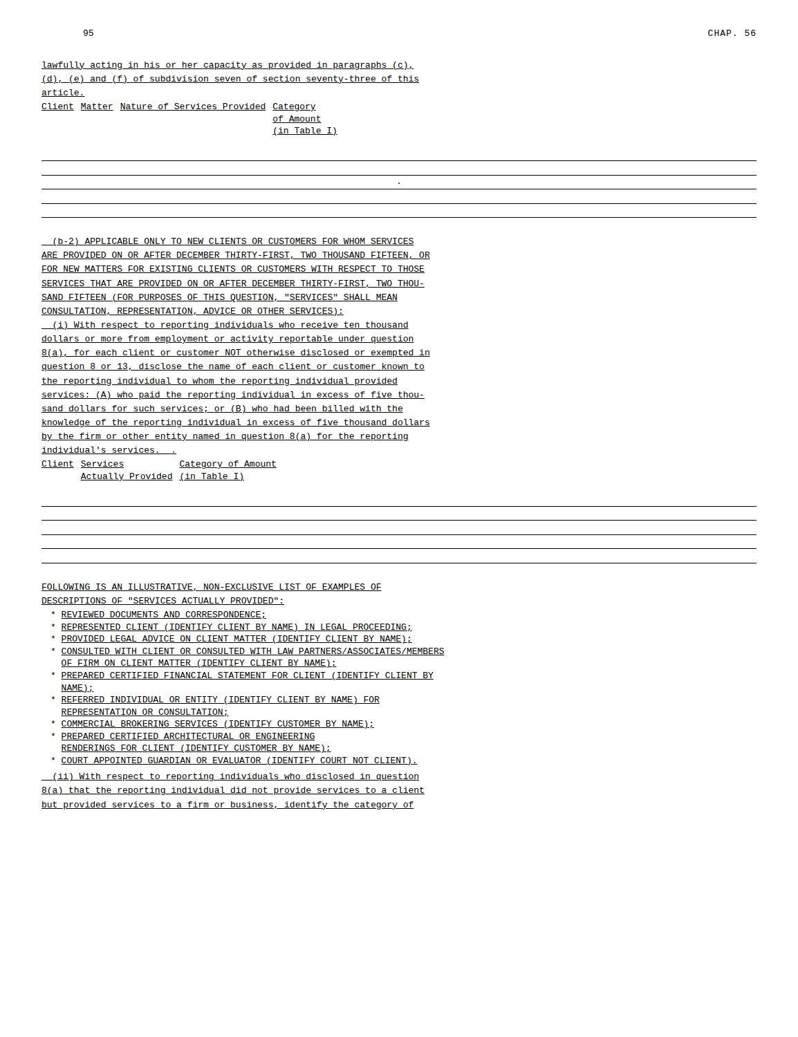95 CHAP. 56
lawfully acting in his or her capacity as provided in paragraphs (c),
(d), (e) and (f) of subdivision seven of section seventy-three of this
article.
| Client | Matter | Nature of Services Provided | Category |
| | | | of Amount |
| | | | (in Table I) |
.
(b-2) APPLICABLE ONLY TO NEW CLIENTS OR CUSTOMERS FOR WHOM SERVICES
ARE PROVIDED ON OR AFTER DECEMBER THIRTY-FIRST, TWO THOUSAND FIFTEEN, OR
FOR NEW MATTERS FOR EXISTING CLIENTS OR CUSTOMERS WITH RESPECT TO THOSE
SERVICES THAT ARE PROVIDED ON OR AFTER DECEMBER THIRTY-FIRST, TWO THOU-
SAND FIFTEEN (FOR PURPOSES OF THIS QUESTION, "SERVICES" SHALL MEAN
CONSULTATION, REPRESENTATION, ADVICE OR OTHER SERVICES):
(i) With respect to reporting individuals who receive ten thousand
dollars or more from employment or activity reportable under question
8(a), for each client or customer NOT otherwise disclosed or exempted in
question 8 or 13, disclose the name of each client or customer known to
the reporting individual to whom the reporting individual provided
services: (A) who paid the reporting individual in excess of five thou-
sand dollars for such services; or (B) who had been billed with the
knowledge of the reporting individual in excess of five thousand dollars
by the firm or other entity named in question 8(a) for the reporting
individual's services. .
| Client | Services | Category of Amount |
| | Actually Provided | (in Table I) |
FOLLOWING IS AN ILLUSTRATIVE, NON-EXCLUSIVE LIST OF EXAMPLES OF
DESCRIPTIONS OF "SERVICES ACTUALLY PROVIDED":
REVIEWED DOCUMENTS AND CORRESPONDENCE;
REPRESENTED CLIENT (IDENTIFY CLIENT BY NAME) IN LEGAL PROCEEDING;
PROVIDED LEGAL ADVICE ON CLIENT MATTER (IDENTIFY CLIENT BY NAME);
CONSULTED WITH CLIENT OR CONSULTED WITH LAW PARTNERS/ASSOCIATES/MEMBERS
OF FIRM ON CLIENT MATTER (IDENTIFY CLIENT BY NAME);
PREPARED CERTIFIED FINANCIAL STATEMENT FOR CLIENT (IDENTIFY CLIENT BY
NAME);
REFERRED INDIVIDUAL OR ENTITY (IDENTIFY CLIENT BY NAME) FOR
REPRESENTATION OR CONSULTATION;
COMMERCIAL BROKERING SERVICES (IDENTIFY CUSTOMER BY NAME);
PREPARED CERTIFIED ARCHITECTURAL OR ENGINEERING
RENDERINGS FOR CLIENT (IDENTIFY CUSTOMER BY NAME);
COURT APPOINTED GUARDIAN OR EVALUATOR (IDENTIFY COURT NOT CLIENT).
(ii) With respect to reporting individuals who disclosed in question
8(a) that the reporting individual did not provide services to a client
but provided services to a firm or business, identify the category of